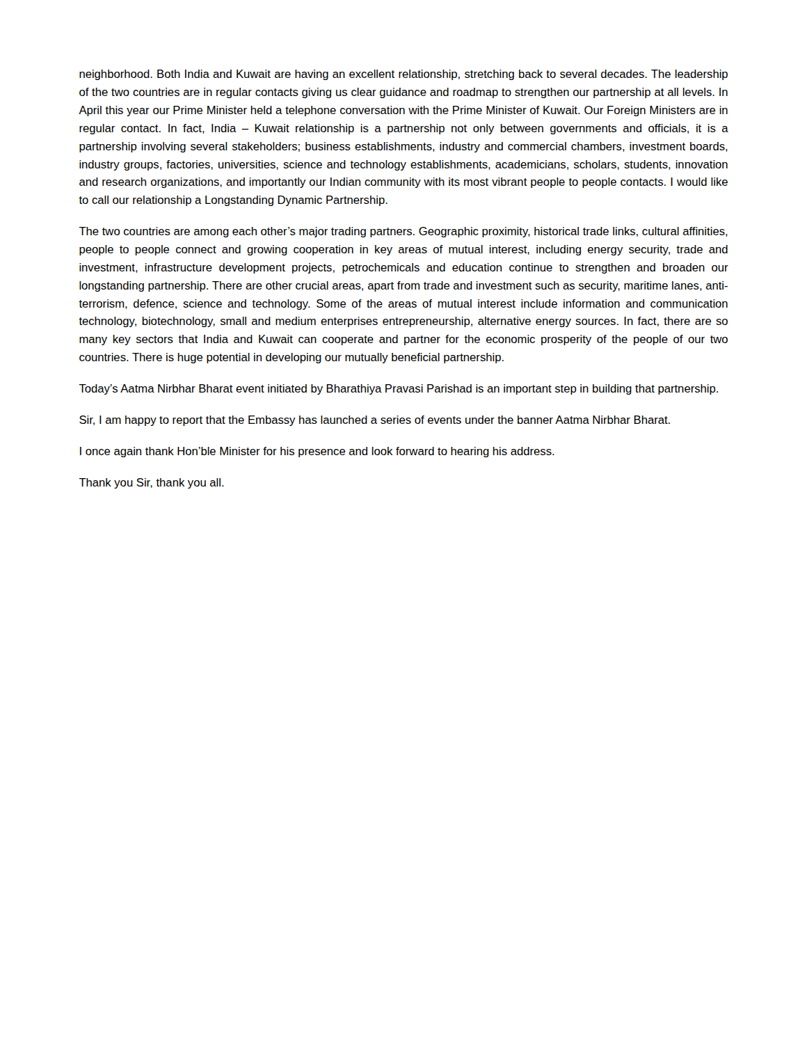neighborhood. Both India and Kuwait are having an excellent relationship, stretching back to several decades. The leadership of the two countries are in regular contacts giving us clear guidance and roadmap to strengthen our partnership at all levels. In April this year our Prime Minister held a telephone conversation with the Prime Minister of Kuwait. Our Foreign Ministers are in regular contact. In fact, India – Kuwait relationship is a partnership not only between governments and officials, it is a partnership involving several stakeholders; business establishments, industry and commercial chambers, investment boards, industry groups, factories, universities, science and technology establishments, academicians, scholars, students, innovation and research organizations, and importantly our Indian community with its most vibrant people to people contacts. I would like to call our relationship a Longstanding Dynamic Partnership.
The two countries are among each other’s major trading partners. Geographic proximity, historical trade links, cultural affinities, people to people connect and growing cooperation in key areas of mutual interest, including energy security, trade and investment, infrastructure development projects, petrochemicals and education continue to strengthen and broaden our longstanding partnership. There are other crucial areas, apart from trade and investment such as security, maritime lanes, anti-terrorism, defence, science and technology. Some of the areas of mutual interest include information and communication technology, biotechnology, small and medium enterprises entrepreneurship, alternative energy sources. In fact, there are so many key sectors that India and Kuwait can cooperate and partner for the economic prosperity of the people of our two countries. There is huge potential in developing our mutually beneficial partnership.
Today’s Aatma Nirbhar Bharat event initiated by Bharathiya Pravasi Parishad is an important step in building that partnership.
Sir, I am happy to report that the Embassy has launched a series of events under the banner Aatma Nirbhar Bharat.
I once again thank Hon’ble Minister for his presence and look forward to hearing his address.
Thank you Sir, thank you all.